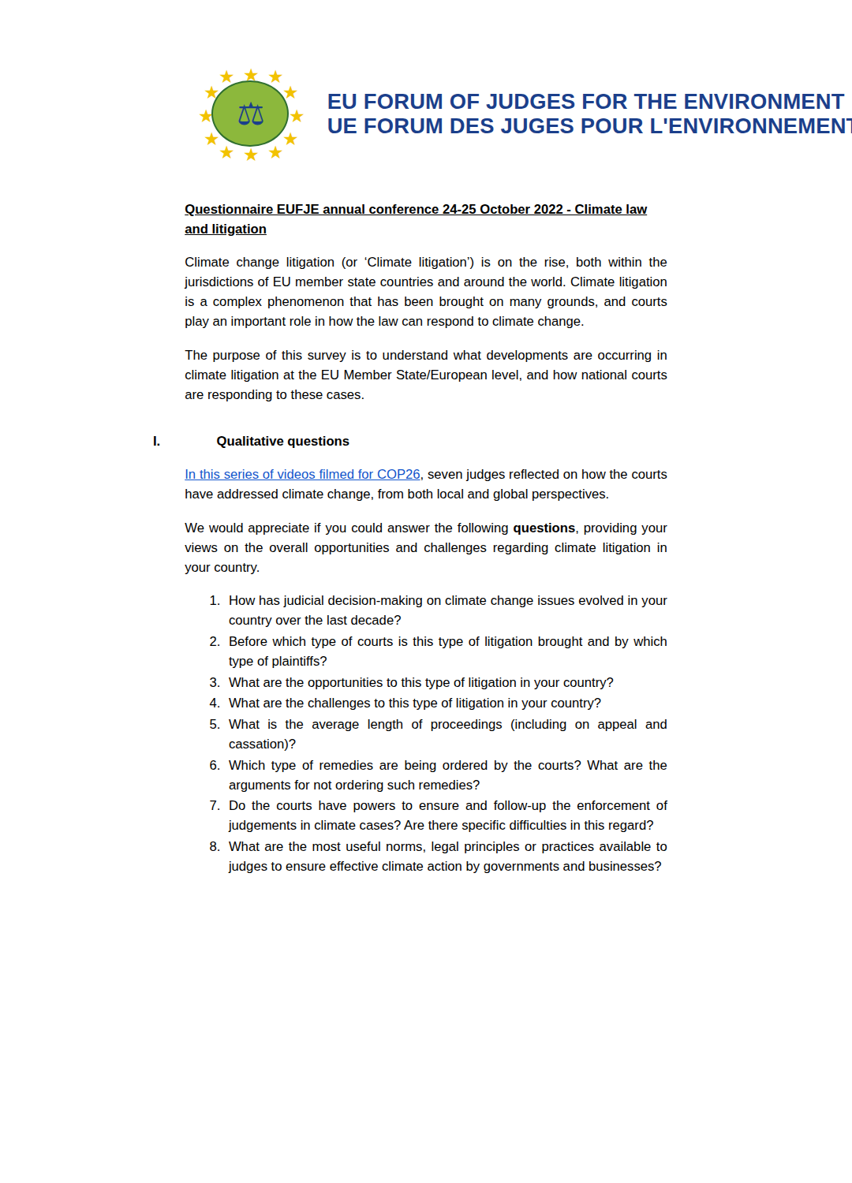★ ★ ★ ★ ★ ★ ★ ★ ★ ★ ★ ★
⚖
EU FORUM OF JUDGES FOR THE ENVIRONMENT
UE FORUM DES JUGES POUR L'ENVIRONNEMENT
Questionnaire EUFJE annual conference 24-25 October 2022 - Climate law and litigation
Climate change litigation (or ‘Climate litigation’) is on the rise, both within the jurisdictions of EU member state countries and around the world. Climate litigation is a complex phenomenon that has been brought on many grounds, and courts play an important role in how the law can respond to climate change.
The purpose of this survey is to understand what developments are occurring in climate litigation at the EU Member State/European level, and how national courts are responding to these cases.
I. Qualitative questions
In this series of videos filmed for COP26, seven judges reflected on how the courts have addressed climate change, from both local and global perspectives.
We would appreciate if you could answer the following questions, providing your views on the overall opportunities and challenges regarding climate litigation in your country.
How has judicial decision-making on climate change issues evolved in your country over the last decade?
Before which type of courts is this type of litigation brought and by which type of plaintiffs?
What are the opportunities to this type of litigation in your country?
What are the challenges to this type of litigation in your country?
What is the average length of proceedings (including on appeal and cassation)?
Which type of remedies are being ordered by the courts? What are the arguments for not ordering such remedies?
Do the courts have powers to ensure and follow-up the enforcement of judgements in climate cases? Are there specific difficulties in this regard?
What are the most useful norms, legal principles or practices available to judges to ensure effective climate action by governments and businesses?